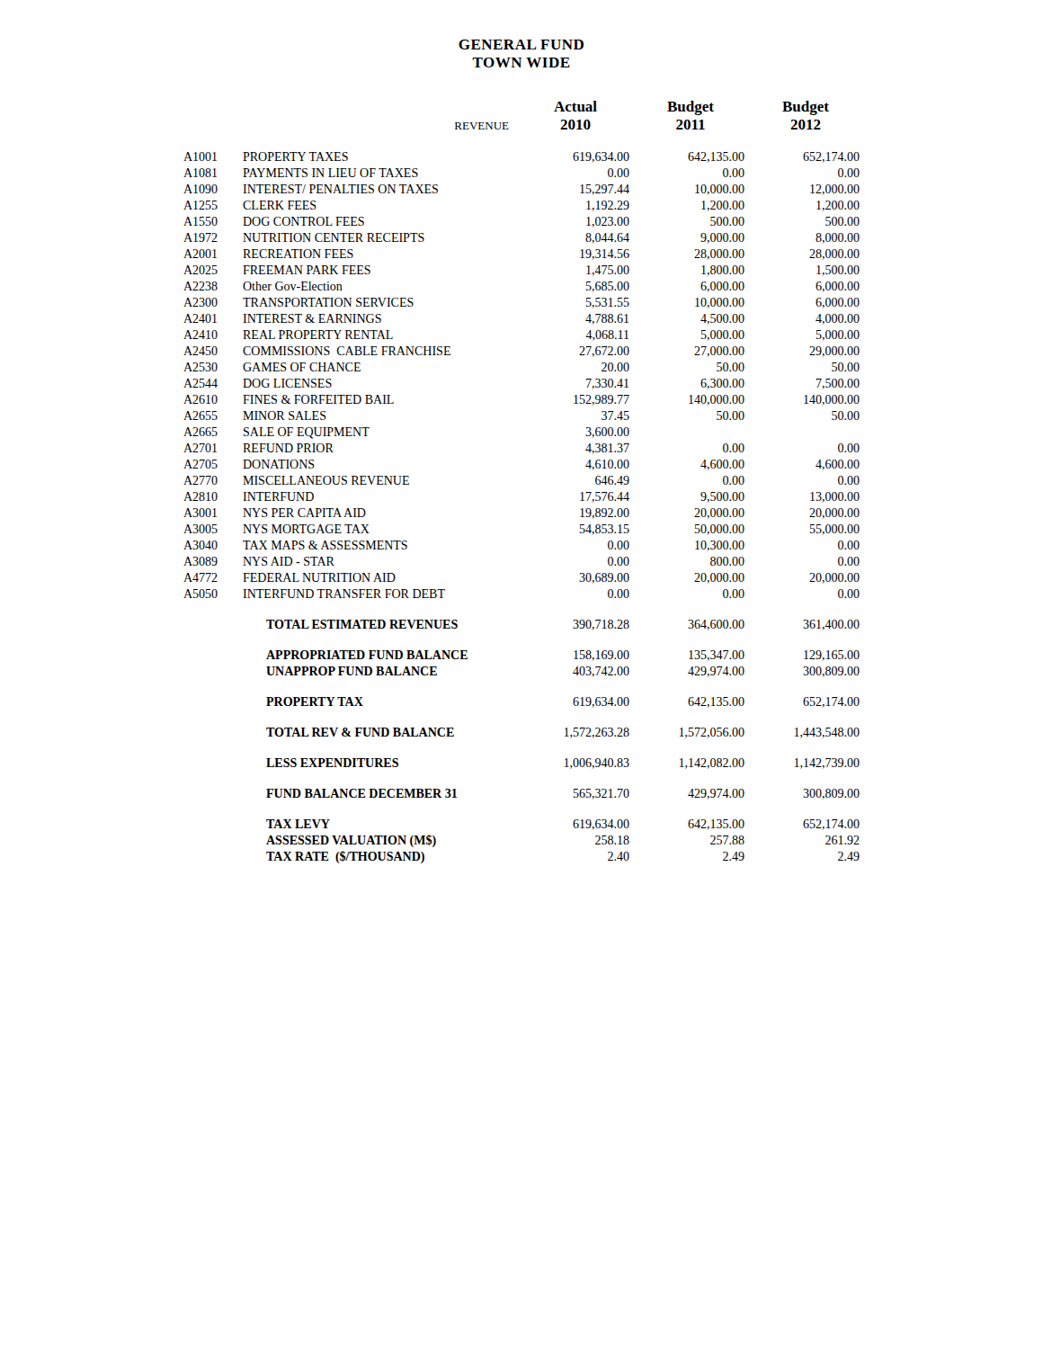GENERAL FUND
TOWN WIDE
| | | Actual | Budget | Budget |
| | REVENUE | 2010 | 2011 | 2012 |
| A1001 | PROPERTY TAXES | 619,634.00 | 642,135.00 | 652,174.00 |
| A1081 | PAYMENTS IN LIEU OF TAXES | 0.00 | 0.00 | 0.00 |
| A1090 | INTEREST/ PENALTIES ON TAXES | 15,297.44 | 10,000.00 | 12,000.00 |
| A1255 | CLERK FEES | 1,192.29 | 1,200.00 | 1,200.00 |
| A1550 | DOG CONTROL FEES | 1,023.00 | 500.00 | 500.00 |
| A1972 | NUTRITION CENTER RECEIPTS | 8,044.64 | 9,000.00 | 8,000.00 |
| A2001 | RECREATION FEES | 19,314.56 | 28,000.00 | 28,000.00 |
| A2025 | FREEMAN PARK FEES | 1,475.00 | 1,800.00 | 1,500.00 |
| A2238 | Other Gov-Election | 5,685.00 | 6,000.00 | 6,000.00 |
| A2300 | TRANSPORTATION SERVICES | 5,531.55 | 10,000.00 | 6,000.00 |
| A2401 | INTEREST & EARNINGS | 4,788.61 | 4,500.00 | 4,000.00 |
| A2410 | REAL PROPERTY RENTAL | 4,068.11 | 5,000.00 | 5,000.00 |
| A2450 | COMMISSIONS CABLE FRANCHISE | 27,672.00 | 27,000.00 | 29,000.00 |
| A2530 | GAMES OF CHANCE | 20.00 | 50.00 | 50.00 |
| A2544 | DOG LICENSES | 7,330.41 | 6,300.00 | 7,500.00 |
| A2610 | FINES & FORFEITED BAIL | 152,989.77 | 140,000.00 | 140,000.00 |
| A2655 | MINOR SALES | 37.45 | 50.00 | 50.00 |
| A2665 | SALE OF EQUIPMENT | 3,600.00 | | |
| A2701 | REFUND PRIOR | 4,381.37 | 0.00 | 0.00 |
| A2705 | DONATIONS | 4,610.00 | 4,600.00 | 4,600.00 |
| A2770 | MISCELLANEOUS REVENUE | 646.49 | 0.00 | 0.00 |
| A2810 | INTERFUND | 17,576.44 | 9,500.00 | 13,000.00 |
| A3001 | NYS PER CAPITA AID | 19,892.00 | 20,000.00 | 20,000.00 |
| A3005 | NYS MORTGAGE TAX | 54,853.15 | 50,000.00 | 55,000.00 |
| A3040 | TAX MAPS & ASSESSMENTS | 0.00 | 10,300.00 | 0.00 |
| A3089 | NYS AID - STAR | 0.00 | 800.00 | 0.00 |
| A4772 | FEDERAL NUTRITION AID | 30,689.00 | 20,000.00 | 20,000.00 |
| A5050 | INTERFUND TRANSFER FOR DEBT | 0.00 | 0.00 | 0.00 |
| | TOTAL ESTIMATED REVENUES | 390,718.28 | 364,600.00 | 361,400.00 |
| | APPROPRIATED FUND BALANCE | 158,169.00 | 135,347.00 | 129,165.00 |
| | UNAPPROP FUND BALANCE | 403,742.00 | 429,974.00 | 300,809.00 |
| | PROPERTY TAX | 619,634.00 | 642,135.00 | 652,174.00 |
| | TOTAL REV & FUND BALANCE | 1,572,263.28 | 1,572,056.00 | 1,443,548.00 |
| | LESS EXPENDITURES | 1,006,940.83 | 1,142,082.00 | 1,142,739.00 |
| | FUND BALANCE DECEMBER 31 | 565,321.70 | 429,974.00 | 300,809.00 |
| | TAX LEVY | 619,634.00 | 642,135.00 | 652,174.00 |
| | ASSESSED VALUATION (M$) | 258.18 | 257.88 | 261.92 |
| | TAX RATE ($/THOUSAND) | 2.40 | 2.49 | 2.49 |